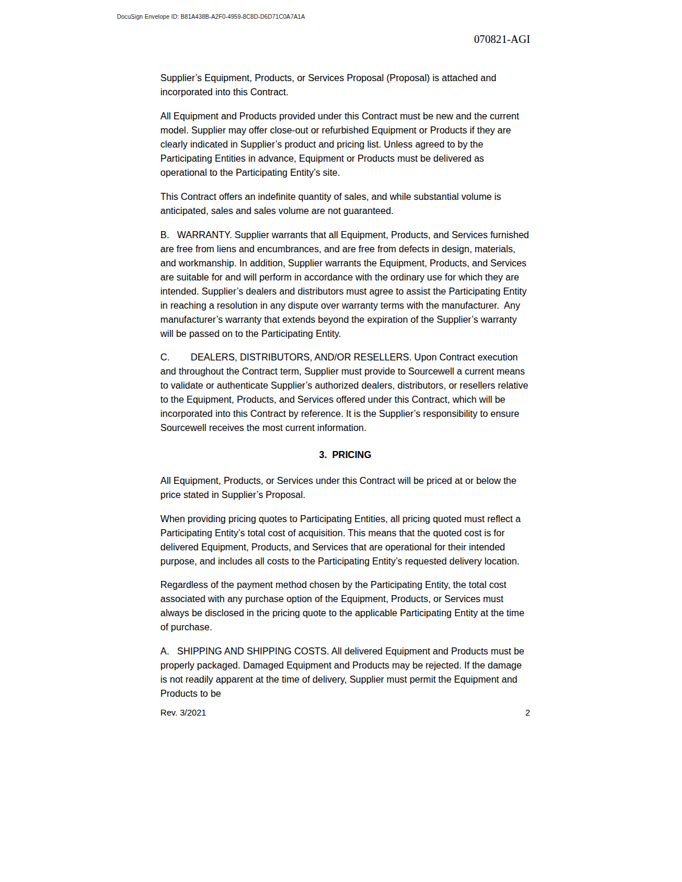DocuSign Envelope ID: B81A438B-A2F0-4959-8C8D-D6D71C0A7A1A
070821-AGI
Supplier’s Equipment, Products, or Services Proposal (Proposal) is attached and incorporated into this Contract.
All Equipment and Products provided under this Contract must be new and the current model. Supplier may offer close-out or refurbished Equipment or Products if they are clearly indicated in Supplier’s product and pricing list. Unless agreed to by the Participating Entities in advance, Equipment or Products must be delivered as operational to the Participating Entity’s site.
This Contract offers an indefinite quantity of sales, and while substantial volume is anticipated, sales and sales volume are not guaranteed.
B. WARRANTY. Supplier warrants that all Equipment, Products, and Services furnished are free from liens and encumbrances, and are free from defects in design, materials, and workmanship. In addition, Supplier warrants the Equipment, Products, and Services are suitable for and will perform in accordance with the ordinary use for which they are intended. Supplier’s dealers and distributors must agree to assist the Participating Entity in reaching a resolution in any dispute over warranty terms with the manufacturer. Any manufacturer’s warranty that extends beyond the expiration of the Supplier’s warranty will be passed on to the Participating Entity.
C. DEALERS, DISTRIBUTORS, AND/OR RESELLERS. Upon Contract execution and throughout the Contract term, Supplier must provide to Sourcewell a current means to validate or authenticate Supplier’s authorized dealers, distributors, or resellers relative to the Equipment, Products, and Services offered under this Contract, which will be incorporated into this Contract by reference. It is the Supplier’s responsibility to ensure Sourcewell receives the most current information.
3. PRICING
All Equipment, Products, or Services under this Contract will be priced at or below the price stated in Supplier’s Proposal.
When providing pricing quotes to Participating Entities, all pricing quoted must reflect a Participating Entity’s total cost of acquisition. This means that the quoted cost is for delivered Equipment, Products, and Services that are operational for their intended purpose, and includes all costs to the Participating Entity’s requested delivery location.
Regardless of the payment method chosen by the Participating Entity, the total cost associated with any purchase option of the Equipment, Products, or Services must always be disclosed in the pricing quote to the applicable Participating Entity at the time of purchase.
A. SHIPPING AND SHIPPING COSTS. All delivered Equipment and Products must be properly packaged. Damaged Equipment and Products may be rejected. If the damage is not readily apparent at the time of delivery, Supplier must permit the Equipment and Products to be
Rev. 3/2021 2